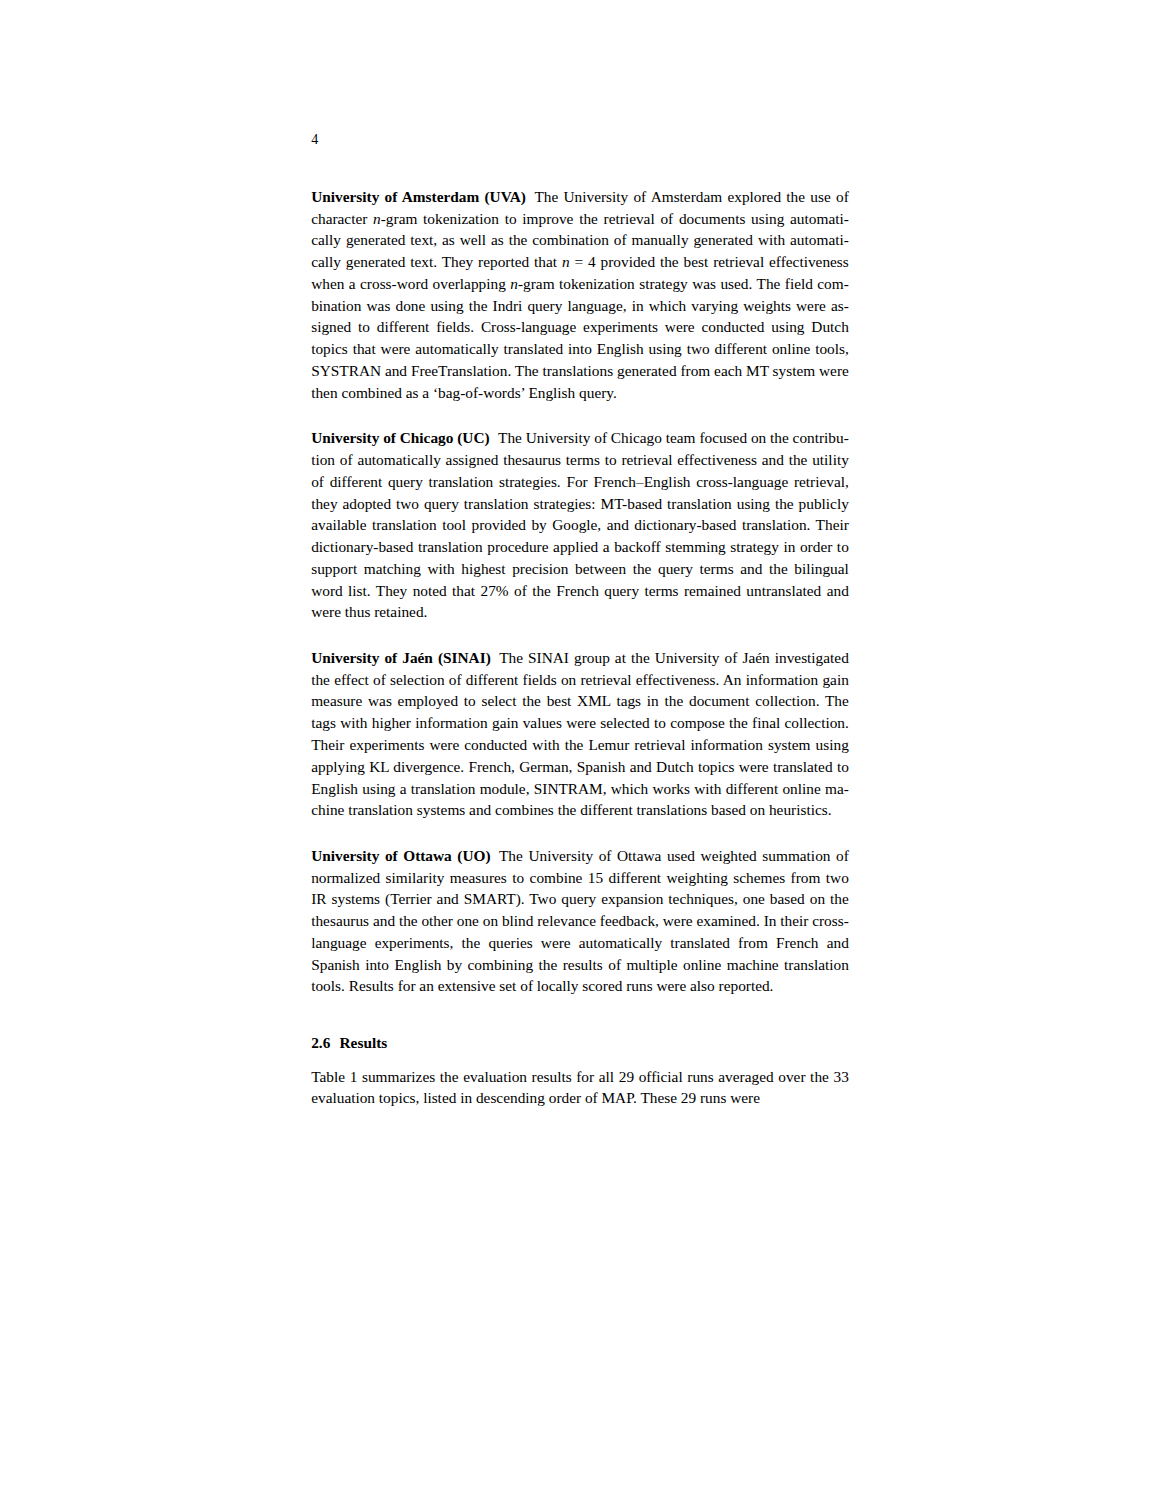4
University of Amsterdam (UVA) The University of Amsterdam explored the use of character n-gram tokenization to improve the retrieval of documents using automatically generated text, as well as the combination of manually generated with automatically generated text. They reported that n = 4 provided the best retrieval effectiveness when a cross-word overlapping n-gram tokenization strategy was used. The field combination was done using the Indri query language, in which varying weights were assigned to different fields. Cross-language experiments were conducted using Dutch topics that were automatically translated into English using two different online tools, SYSTRAN and FreeTranslation. The translations generated from each MT system were then combined as a ‘bag-of-words’ English query.
University of Chicago (UC) The University of Chicago team focused on the contribution of automatically assigned thesaurus terms to retrieval effectiveness and the utility of different query translation strategies. For French–English cross-language retrieval, they adopted two query translation strategies: MT-based translation using the publicly available translation tool provided by Google, and dictionary-based translation. Their dictionary-based translation procedure applied a backoff stemming strategy in order to support matching with highest precision between the query terms and the bilingual word list. They noted that 27% of the French query terms remained untranslated and were thus retained.
University of Jaén (SINAI) The SINAI group at the University of Jaén investigated the effect of selection of different fields on retrieval effectiveness. An information gain measure was employed to select the best XML tags in the document collection. The tags with higher information gain values were selected to compose the final collection. Their experiments were conducted with the Lemur retrieval information system using applying KL divergence. French, German, Spanish and Dutch topics were translated to English using a translation module, SINTRAM, which works with different online machine translation systems and combines the different translations based on heuristics.
University of Ottawa (UO) The University of Ottawa used weighted summation of normalized similarity measures to combine 15 different weighting schemes from two IR systems (Terrier and SMART). Two query expansion techniques, one based on the thesaurus and the other one on blind relevance feedback, were examined. In their cross-language experiments, the queries were automatically translated from French and Spanish into English by combining the results of multiple online machine translation tools. Results for an extensive set of locally scored runs were also reported.
2.6 Results
Table 1 summarizes the evaluation results for all 29 official runs averaged over the 33 evaluation topics, listed in descending order of MAP. These 29 runs were